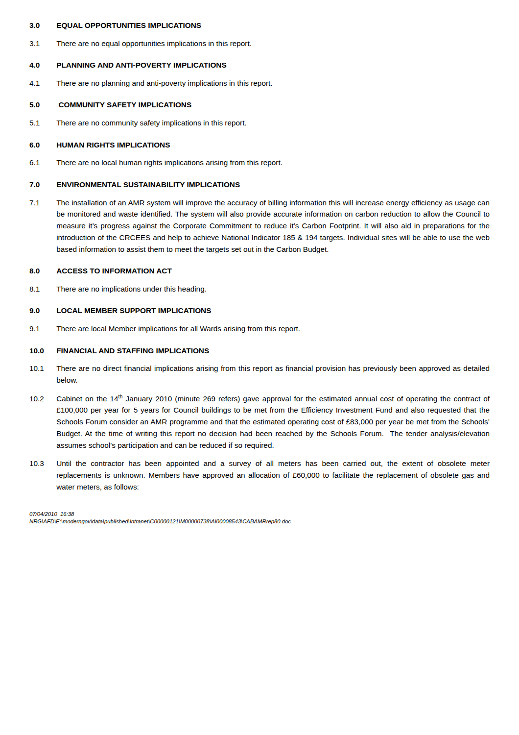3.0 Equal Opportunities Implications
3.1 There are no equal opportunities implications in this report.
4.0 Planning and Anti-Poverty Implications
4.1 There are no planning and anti-poverty implications in this report.
5.0 Community Safety Implications
5.1 There are no community safety implications in this report.
6.0 Human Rights Implications
6.1 There are no local human rights implications arising from this report.
7.0 Environmental Sustainability Implications
7.1 The installation of an AMR system will improve the accuracy of billing information this will increase energy efficiency as usage can be monitored and waste identified. The system will also provide accurate information on carbon reduction to allow the Council to measure it’s progress against the Corporate Commitment to reduce it’s Carbon Footprint. It will also aid in preparations for the introduction of the CRCEES and help to achieve National Indicator 185 & 194 targets. Individual sites will be able to use the web based information to assist them to meet the targets set out in the Carbon Budget.
8.0 Access to Information Act
8.1 There are no implications under this heading.
9.0 Local Member Support Implications
9.1 There are local Member implications for all Wards arising from this report.
10.0 Financial and Staffing Implications
10.1 There are no direct financial implications arising from this report as financial provision has previously been approved as detailed below.
10.2 Cabinet on the 14th January 2010 (minute 269 refers) gave approval for the estimated annual cost of operating the contract of £100,000 per year for 5 years for Council buildings to be met from the Efficiency Investment Fund and also requested that the Schools Forum consider an AMR programme and that the estimated operating cost of £83,000 per year be met from the Schools’ Budget. At the time of writing this report no decision had been reached by the Schools Forum. The tender analysis/elevation assumes school’s participation and can be reduced if so required.
10.3 Until the contractor has been appointed and a survey of all meters has been carried out, the extent of obsolete meter replacements is unknown. Members have approved an allocation of £60,000 to facilitate the replacement of obsolete gas and water meters, as follows:
07/04/2010 16:38
NRG\AFD\E:\moderngov\data\published\Intranet\C00000121\M00000738\AI00008543\CABAMRrep80.doc